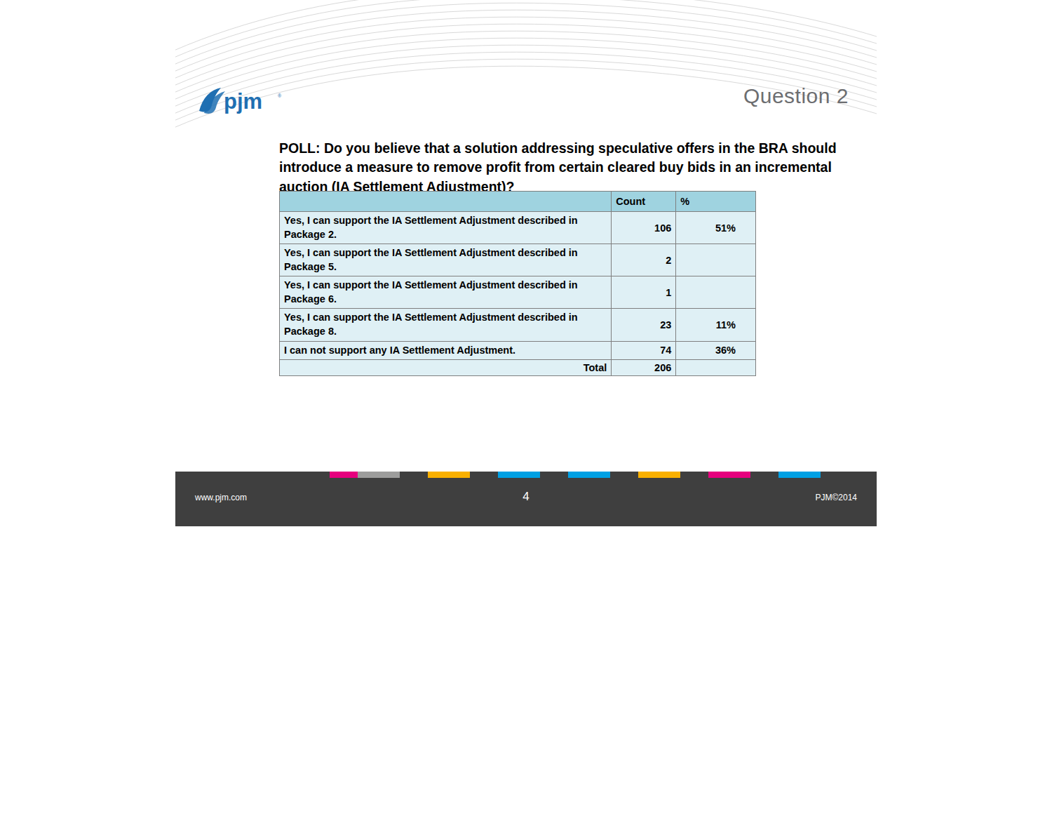pjm ®
Question 2
POLL: Do you believe that a solution addressing speculative offers in the BRA should introduce a measure to remove profit from certain cleared buy bids in an incremental auction (IA Settlement Adjustment)?
| | Count | % |
| --- | --- | --- |
| Yes, I can support the IA Settlement Adjustment described in Package 2. | 106 | 51% |
| Yes, I can support the IA Settlement Adjustment described in Package 5. | 2 | |
| Yes, I can support the IA Settlement Adjustment described in Package 6. | 1 | |
| Yes, I can support the IA Settlement Adjustment described in Package 8. | 23 | 11% |
| I can not support any IA Settlement Adjustment. | 74 | 36% |
| Total | 206 | |
www.pjm.com
4
PJM©2014